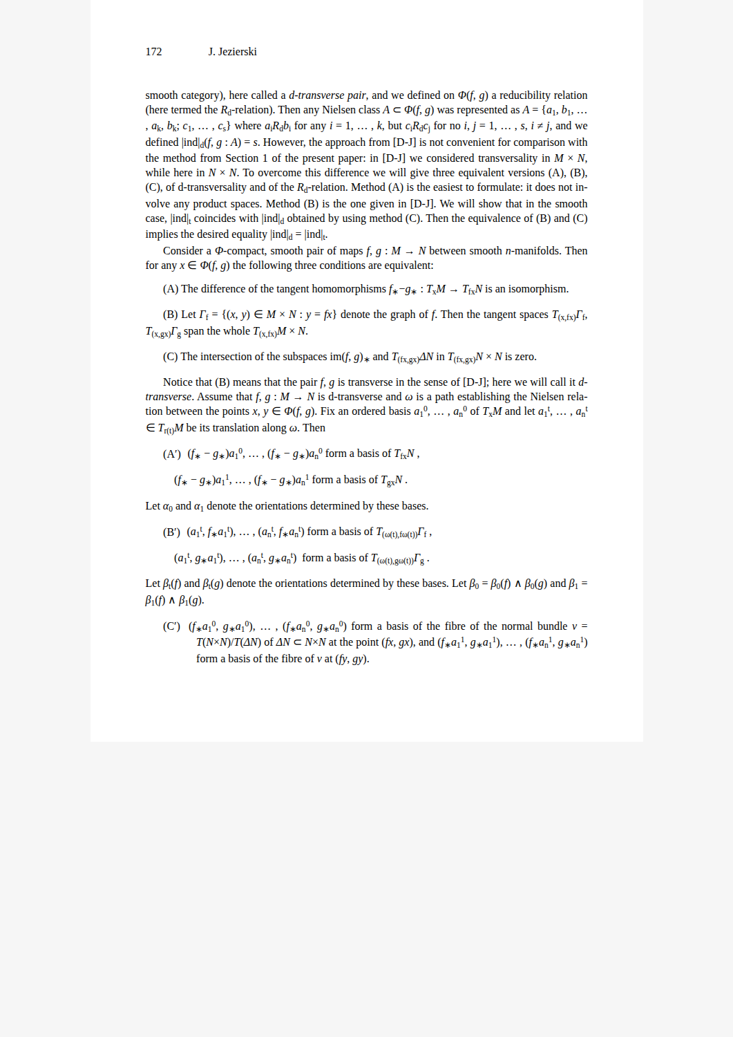172 J. Jezierski
smooth category), here called a d-transverse pair, and we defined on Φ(f, g) a reducibility relation (here termed the Rd-relation). Then any Nielsen class A ⊂ Φ(f, g) was represented as A = {a 1, b 1, … , ak, bk; c 1, … , cs} where aiRdbi for any i = 1, … , k, but ciRdcj for no i, j = 1, … , s, i ≠ j, and we defined |ind|d(f, g : A) = s. However, the approach from [D-J] is not convenient for comparison with the method from Section 1 of the present paper: in [D-J] we considered transversality in M × N, while here in N × N. To overcome this difference we will give three equivalent versions (A), (B), (C), of d-transversality and of the Rd-relation. Method (A) is the easiest to formulate: it does not involve any product spaces. Method (B) is the one given in [D-J]. We will show that in the smooth case, |ind|t coincides with |ind|d obtained by using method (C). Then the equivalence of (B) and (C) implies the desired equality |ind|d = |ind|t.
Consider a Φ-compact, smooth pair of maps f, g : M → N between smooth n-manifolds. Then for any x ∈ Φ(f, g) the following three conditions are equivalent:
(A) The difference of the tangent homomorphisms f∗−g∗ : TxM → Tfx N is an isomorphism.
(B) Let Γf = {(x, y) ∈ M × N : y = fx} denote the graph of f. Then the tangent spaces T(x,fx) Γf, T(x,gx) Γg span the whole T(x,fx) M × N.
(C) The intersection of the subspaces im(f, g)∗ and T(fx,gx) ΔN in T(fx,gx) N × N is zero.
Notice that (B) means that the pair f, g is transverse in the sense of [D-J]; here we will call it d-transverse. Assume that f, g : M → N is d-transverse and ω is a path establishing the Nielsen relation between the points x, y ∈ Φ(f, g). Fix an ordered basis a 10, … , an 0 of TxM and let a 1 t, … , ant ∈ Tr(t) M be its translation along ω. Then
(A′) (f∗ − g∗)a 10, … , (f∗ − g∗)an 0 form a basis of Tfx N ,
(f∗ − g∗)a 11, … , (f∗ − g∗)an 1 form a basis of Tgx N .
Let α 0 and α 1 denote the orientations determined by these bases.
(B′) (a 1 t, f∗a 1 t), … , (ant, f∗ant) form a basis of T(ω(t),fω(t)) Γf ,
(a 1 t, g∗a 1 t), … , (ant, g∗ant) form a basis of T(ω(t),gω(t)) Γg .
Let βt(f) and βt(g) denote the orientations determined by these bases. Let β 0 = β 0(f) ∧ β 0(g) and β 1 = β 1(f) ∧ β 1(g).
(C′) (f∗a 10, g∗a 10), … , (f∗an 0, g∗an 0) form a basis of the fibre of the normal bundle ν = T(N×N)/T(ΔN) of ΔN ⊂ N×N at the point (fx, gx), and (f∗a 11, g∗a 11), … , (f∗an 1, g∗an 1) form a basis of the fibre of ν at (fy, gy).